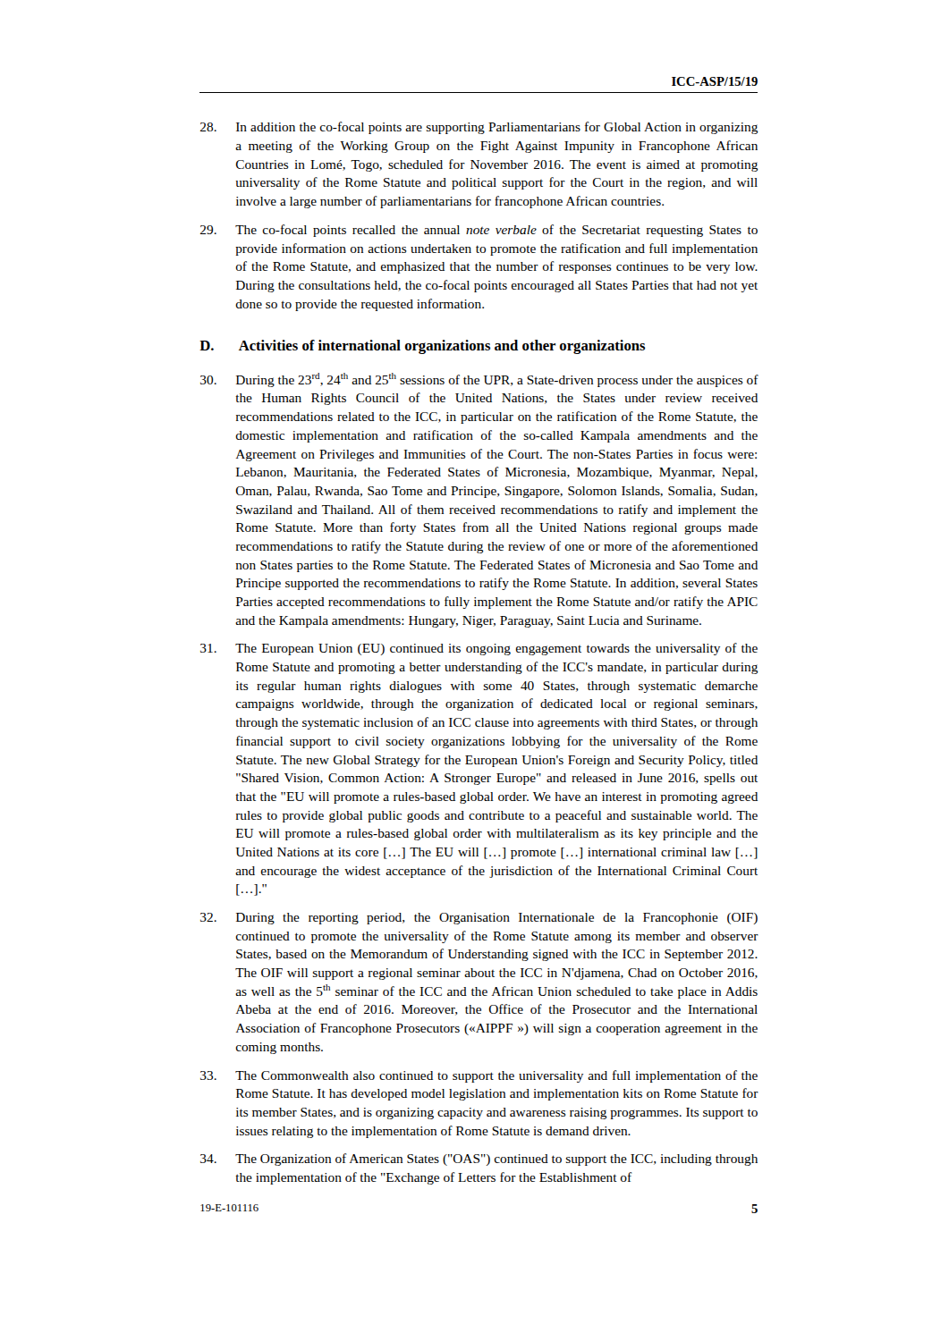ICC-ASP/15/19
28.
In addition the co-focal points are supporting Parliamentarians for Global Action in organizing a meeting of the Working Group on the Fight Against Impunity in Francophone African Countries in Lomé, Togo, scheduled for November 2016. The event is aimed at promoting universality of the Rome Statute and political support for the Court in the region, and will involve a large number of parliamentarians for francophone African countries.
29.
The co-focal points recalled the annual note verbale of the Secretariat requesting States to provide information on actions undertaken to promote the ratification and full implementation of the Rome Statute, and emphasized that the number of responses continues to be very low. During the consultations held, the co-focal points encouraged all States Parties that had not yet done so to provide the requested information.
D. Activities of international organizations and other organizations
30.
During the 23rd, 24th and 25th sessions of the UPR, a State-driven process under the auspices of the Human Rights Council of the United Nations, the States under review received recommendations related to the ICC, in particular on the ratification of the Rome Statute, the domestic implementation and ratification of the so-called Kampala amendments and the Agreement on Privileges and Immunities of the Court. The non-States Parties in focus were: Lebanon, Mauritania, the Federated States of Micronesia, Mozambique, Myanmar, Nepal, Oman, Palau, Rwanda, Sao Tome and Principe, Singapore, Solomon Islands, Somalia, Sudan, Swaziland and Thailand. All of them received recommendations to ratify and implement the Rome Statute. More than forty States from all the United Nations regional groups made recommendations to ratify the Statute during the review of one or more of the aforementioned non States parties to the Rome Statute. The Federated States of Micronesia and Sao Tome and Principe supported the recommendations to ratify the Rome Statute. In addition, several States Parties accepted recommendations to fully implement the Rome Statute and/or ratify the APIC and the Kampala amendments: Hungary, Niger, Paraguay, Saint Lucia and Suriname.
31.
The European Union (EU) continued its ongoing engagement towards the universality of the Rome Statute and promoting a better understanding of the ICC's mandate, in particular during its regular human rights dialogues with some 40 States, through systematic demarche campaigns worldwide, through the organization of dedicated local or regional seminars, through the systematic inclusion of an ICC clause into agreements with third States, or through financial support to civil society organizations lobbying for the universality of the Rome Statute. The new Global Strategy for the European Union's Foreign and Security Policy, titled "Shared Vision, Common Action: A Stronger Europe" and released in June 2016, spells out that the "EU will promote a rules-based global order. We have an interest in promoting agreed rules to provide global public goods and contribute to a peaceful and sustainable world. The EU will promote a rules-based global order with multilateralism as its key principle and the United Nations at its core […] The EU will […] promote […] international criminal law […] and encourage the widest acceptance of the jurisdiction of the International Criminal Court […]."
32.
During the reporting period, the Organisation Internationale de la Francophonie (OIF) continued to promote the universality of the Rome Statute among its member and observer States, based on the Memorandum of Understanding signed with the ICC in September 2012. The OIF will support a regional seminar about the ICC in N'djamena, Chad on October 2016, as well as the 5th seminar of the ICC and the African Union scheduled to take place in Addis Abeba at the end of 2016. Moreover, the Office of the Prosecutor and the International Association of Francophone Prosecutors («AIPPF ») will sign a cooperation agreement in the coming months.
33.
The Commonwealth also continued to support the universality and full implementation of the Rome Statute. It has developed model legislation and implementation kits on Rome Statute for its member States, and is organizing capacity and awareness raising programmes. Its support to issues relating to the implementation of Rome Statute is demand driven.
34.
The Organization of American States ("OAS") continued to support the ICC, including through the implementation of the "Exchange of Letters for the Establishment of
19-E-101116 5